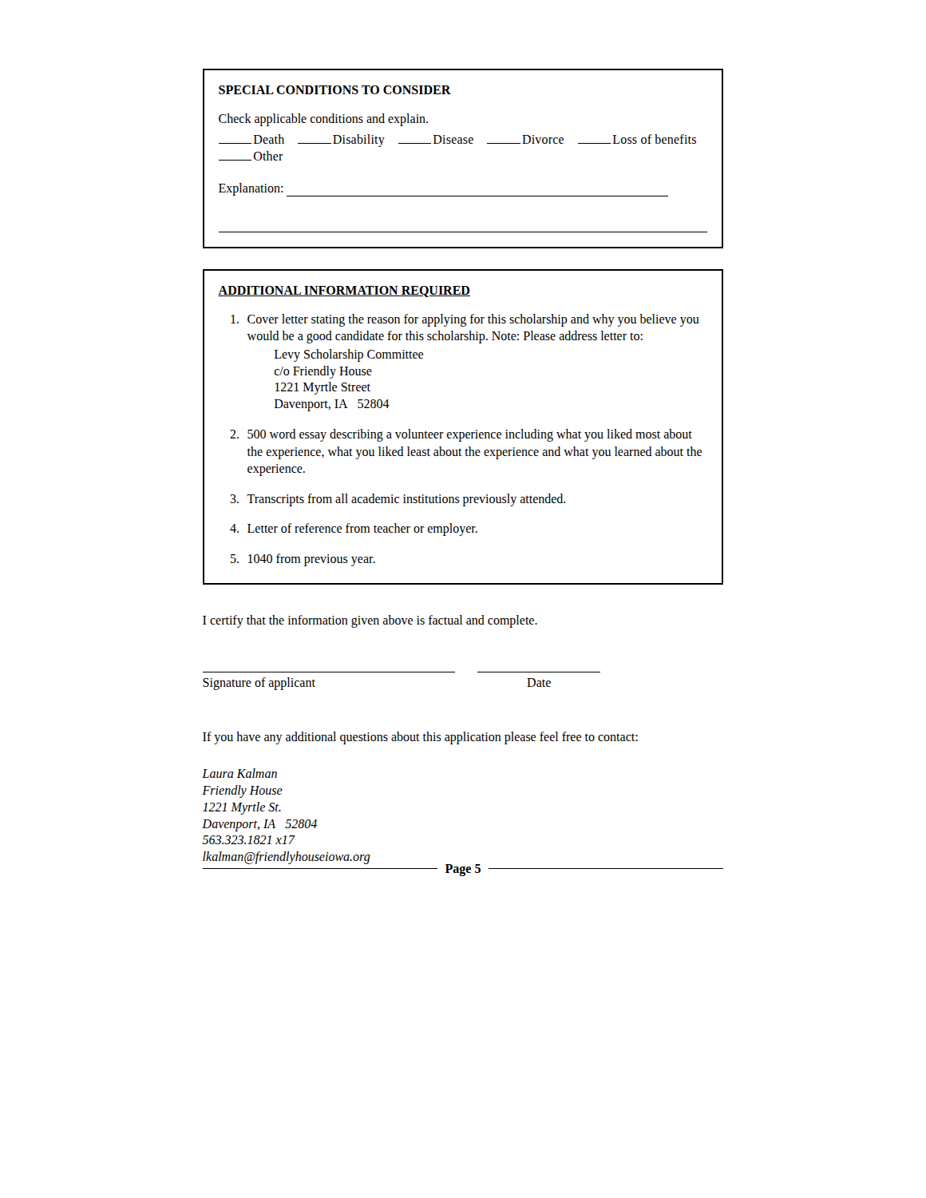SPECIAL CONDITIONS TO CONSIDER
Check applicable conditions and explain.
Death Disability Disease Divorce Loss of benefits Other
Explanation:
ADDITIONAL INFORMATION REQUIRED
Cover letter stating the reason for applying for this scholarship and why you believe you would be a good candidate for this scholarship. Note: Please address letter to:
Levy Scholarship Committee
c/o Friendly House
1221 Myrtle Street
Davenport, IA 52804
500 word essay describing a volunteer experience including what you liked most about the experience, what you liked least about the experience and what you learned about the experience.
Transcripts from all academic institutions previously attended.
Letter of reference from teacher or employer.
1040 from previous year.
I certify that the information given above is factual and complete.
Signature of applicant Date
If you have any additional questions about this application please feel free to contact:
Laura Kalman
Friendly House
1221 Myrtle St.
Davenport, IA 52804
563.323.1821 x17
lkalman@friendlyhouseiowa.org
Page 5